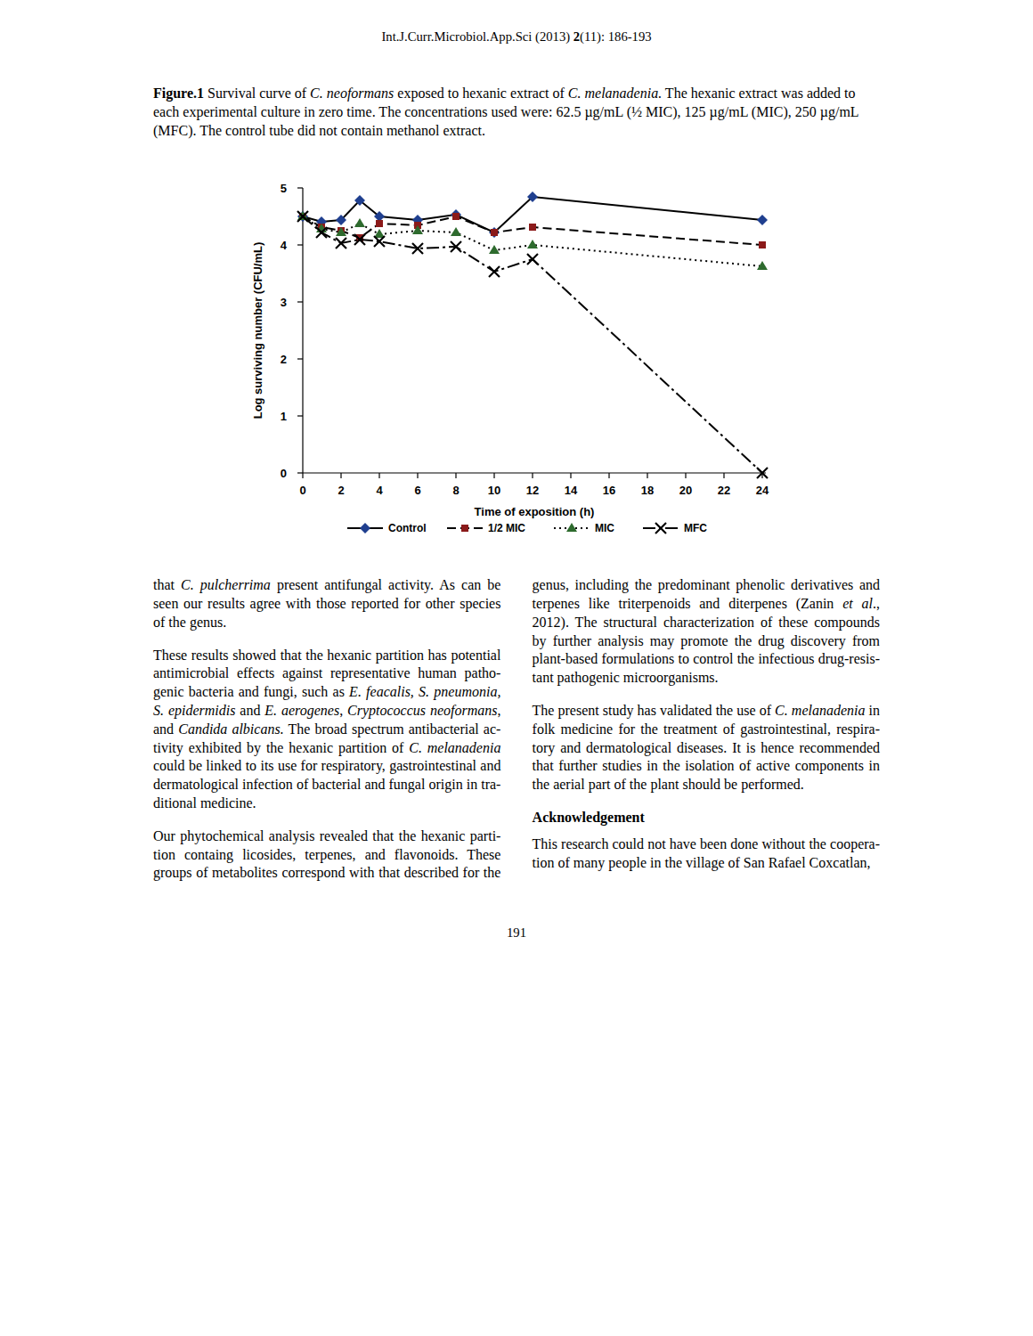Int.J.Curr.Microbiol.App.Sci (2013) 2(11): 186-193
Figure.1 Survival curve of C. neoformans exposed to hexanic extract of C. melanadenia. The hexanic extract was added to each experimental culture in zero time. The concentrations used were: 62.5 µg/mL (½ MIC), 125 µg/mL (MIC), 250 µg/mL (MFC). The control tube did not contain methanol extract.
0 1 2 3 4 5 Log surviving number (CFU/mL) 0 2 4 6 8 10 12 14 16 18 20 22 24 Time of exposition (h) Control 1/2 MIC MIC MFC
that C. pulcherrima present antifungal activity. As can be seen our results agree with those reported for other species of the genus.
These results showed that the hexanic partition has potential antimicrobial effects against representative human pathogenic bacteria and fungi, such as E. feacalis, S. pneumonia, S. epidermidis and E. aerogenes, Cryptococcus neoformans, and Candida albicans. The broad spectrum antibacterial activity exhibited by the hexanic partition of C. melanadenia could be linked to its use for respiratory, gastrointestinal and dermatological infection of bacterial and fungal origin in traditional medicine.
Our phytochemical analysis revealed that the hexanic partition containg licosides, terpenes, and flavonoids. These groups of metabolites correspond with that described for the genus, including the predominant phenolic derivatives and terpenes like triterpenoids and diterpenes (Zanin et al., 2012). The structural characterization of these compounds by further analysis may promote the drug discovery from plant-based formulations to control the infectious drug-resistant pathogenic microorganisms.
The present study has validated the use of C. melanadenia in folk medicine for the treatment of gastrointestinal, respiratory and dermatological diseases. It is hence recommended that further studies in the isolation of active components in the aerial part of the plant should be performed.
Acknowledgement
This research could not have been done without the cooperation of many people in the village of San Rafael Coxcatlan,
191